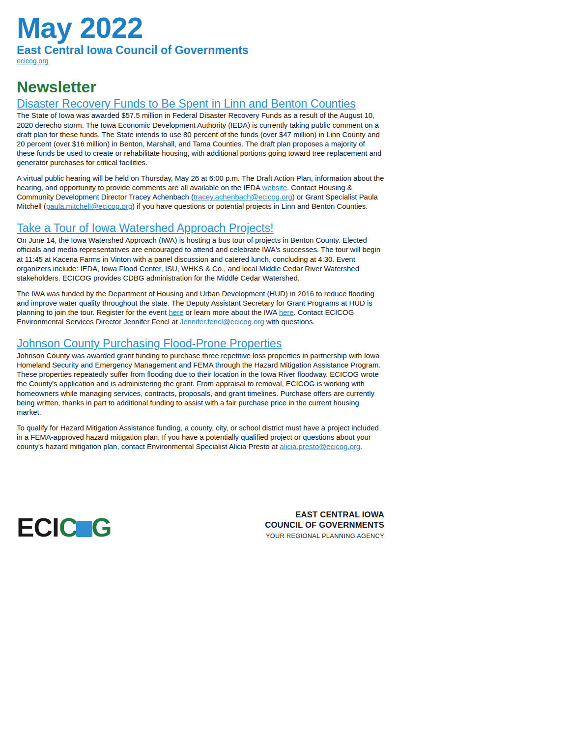May 2022
East Central Iowa Council of Governments
ecicog.org
Newsletter
Disaster Recovery Funds to Be Spent in Linn and Benton Counties
The State of Iowa was awarded $57.5 million in Federal Disaster Recovery Funds as a result of the August 10, 2020 derecho storm. The Iowa Economic Development Authority (IEDA) is currently taking public comment on a draft plan for these funds. The State intends to use 80 percent of the funds (over $47 million) in Linn County and 20 percent (over $16 million) in Benton, Marshall, and Tama Counties. The draft plan proposes a majority of these funds be used to create or rehabilitate housing, with additional portions going toward tree replacement and generator purchases for critical facilities.
A virtual public hearing will be held on Thursday, May 26 at 6:00 p.m. The Draft Action Plan, information about the hearing, and opportunity to provide comments are all available on the IEDA website. Contact Housing & Community Development Director Tracey Achenbach (tracey.achenbach@ecicog.org) or Grant Specialist Paula Mitchell (paula.mitchell@ecicog.org) if you have questions or potential projects in Linn and Benton Counties.
Take a Tour of Iowa Watershed Approach Projects!
On June 14, the Iowa Watershed Approach (IWA) is hosting a bus tour of projects in Benton County. Elected officials and media representatives are encouraged to attend and celebrate IWA's successes. The tour will begin at 11:45 at Kacena Farms in Vinton with a panel discussion and catered lunch, concluding at 4:30. Event organizers include: IEDA, Iowa Flood Center, ISU, WHKS & Co., and local Middle Cedar River Watershed stakeholders. ECICOG provides CDBG administration for the Middle Cedar Watershed.
The IWA was funded by the Department of Housing and Urban Development (HUD) in 2016 to reduce flooding and improve water quality throughout the state. The Deputy Assistant Secretary for Grant Programs at HUD is planning to join the tour. Register for the event here or learn more about the IWA here. Contact ECICOG Environmental Services Director Jennifer Fencl at Jennifer.fencl@ecicog.org with questions.
Johnson County Purchasing Flood-Prone Properties
Johnson County was awarded grant funding to purchase three repetitive loss properties in partnership with Iowa Homeland Security and Emergency Management and FEMA through the Hazard Mitigation Assistance Program. These properties repeatedly suffer from flooding due to their location in the Iowa River floodway. ECICOG wrote the County's application and is administering the grant. From appraisal to removal, ECICOG is working with homeowners while managing services, contracts, proposals, and grant timelines. Purchase offers are currently being written, thanks in part to additional funding to assist with a fair purchase price in the current housing market.
To qualify for Hazard Mitigation Assistance funding, a county, city, or school district must have a project included in a FEMA-approved hazard mitigation plan. If you have a potentially qualified project or questions about your county's hazard mitigation plan, contact Environmental Specialist Alicia Presto at alicia.presto@ecicog.org.
ECI C G
EAST CENTRAL IOWA
COUNCIL OF GOVERNMENTS
YOUR REGIONAL PLANNING AGENCY